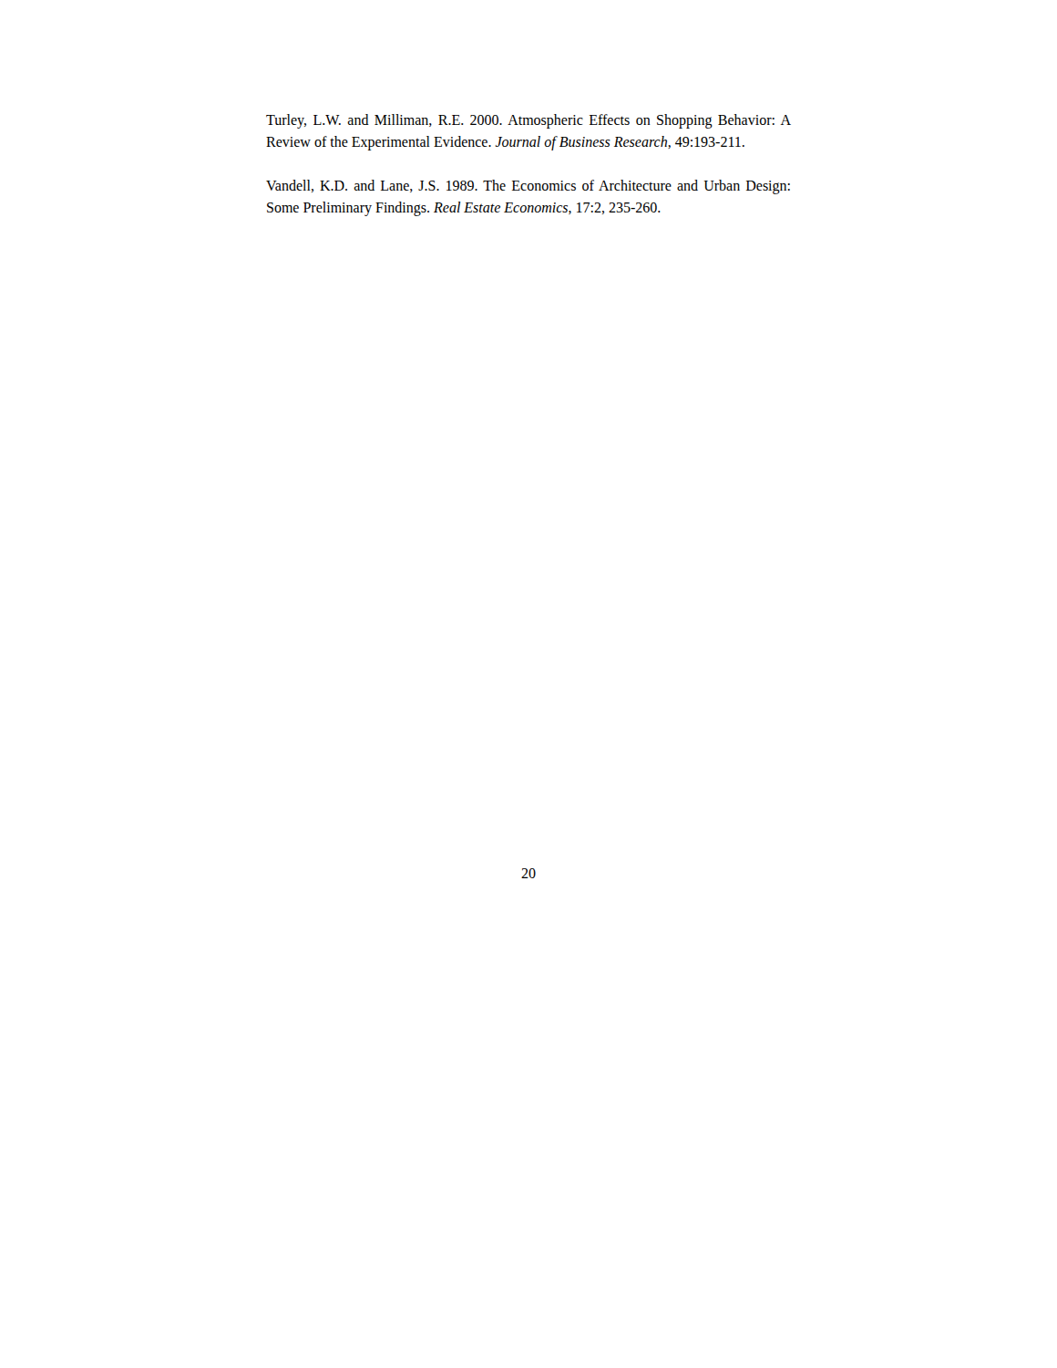Turley, L.W. and Milliman, R.E. 2000. Atmospheric Effects on Shopping Behavior: A Review of the Experimental Evidence. Journal of Business Research, 49:193-211.
Vandell, K.D. and Lane, J.S. 1989. The Economics of Architecture and Urban Design: Some Preliminary Findings. Real Estate Economics, 17:2, 235-260.
20